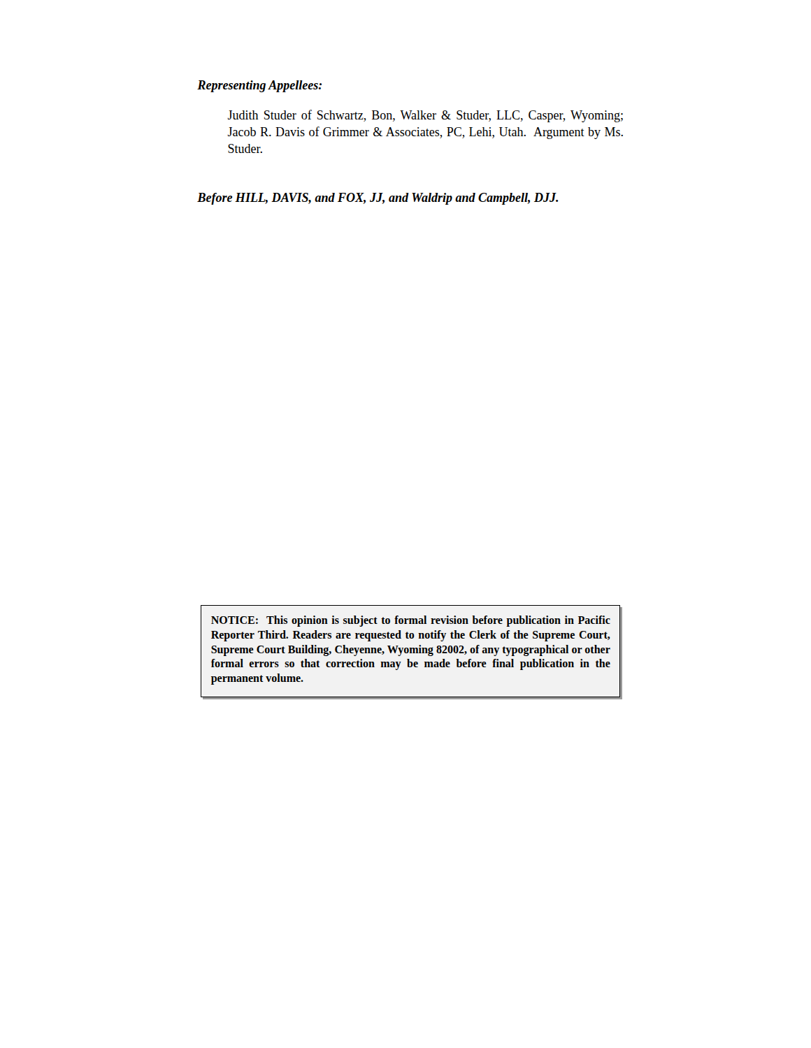Representing Appellees:
Judith Studer of Schwartz, Bon, Walker & Studer, LLC, Casper, Wyoming; Jacob R. Davis of Grimmer & Associates, PC, Lehi, Utah. Argument by Ms. Studer.
Before HILL, DAVIS, and FOX, JJ, and Waldrip and Campbell, DJJ.
NOTICE: This opinion is subject to formal revision before publication in Pacific Reporter Third. Readers are requested to notify the Clerk of the Supreme Court, Supreme Court Building, Cheyenne, Wyoming 82002, of any typographical or other formal errors so that correction may be made before final publication in the permanent volume.